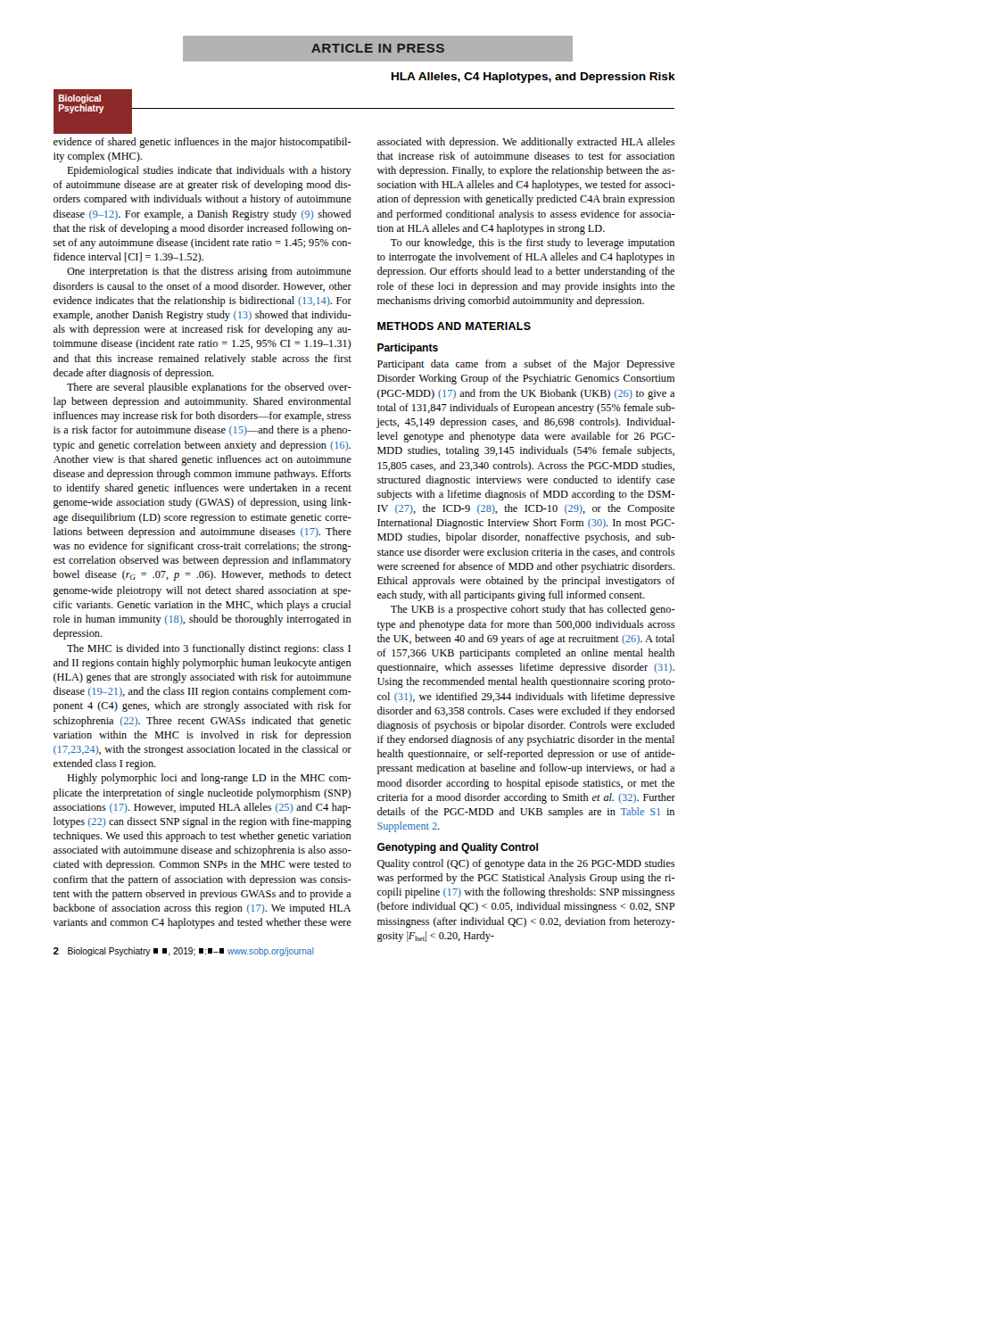ARTICLE IN PRESS
Biological
Psychiatry
HLA Alleles, C4 Haplotypes, and Depression Risk
evidence of shared genetic influences in the major histocompatibility complex (MHC).
Epidemiological studies indicate that individuals with a history of autoimmune disease are at greater risk of developing mood disorders compared with individuals without a history of autoimmune disease (9–12). For example, a Danish Registry study (9) showed that the risk of developing a mood disorder increased following onset of any autoimmune disease (incident rate ratio = 1.45; 95% confidence interval [CI] = 1.39–1.52).
One interpretation is that the distress arising from autoimmune disorders is causal to the onset of a mood disorder. However, other evidence indicates that the relationship is bidirectional (13,14). For example, another Danish Registry study (13) showed that individuals with depression were at increased risk for developing any autoimmune disease (incident rate ratio = 1.25, 95% CI = 1.19–1.31) and that this increase remained relatively stable across the first decade after diagnosis of depression.
There are several plausible explanations for the observed overlap between depression and autoimmunity. Shared environmental influences may increase risk for both disorders—for example, stress is a risk factor for autoimmune disease (15)—and there is a phenotypic and genetic correlation between anxiety and depression (16). Another view is that shared genetic influences act on autoimmune disease and depression through common immune pathways. Efforts to identify shared genetic influences were undertaken in a recent genome-wide association study (GWAS) of depression, using linkage disequilibrium (LD) score regression to estimate genetic correlations between depression and autoimmune diseases (17). There was no evidence for significant cross-trait correlations; the strongest correlation observed was between depression and inflammatory bowel disease (rG = .07, p = .06). However, methods to detect genome-wide pleiotropy will not detect shared association at specific variants. Genetic variation in the MHC, which plays a crucial role in human immunity (18), should be thoroughly interrogated in depression.
The MHC is divided into 3 functionally distinct regions: class I and II regions contain highly polymorphic human leukocyte antigen (HLA) genes that are strongly associated with risk for autoimmune disease (19–21), and the class III region contains complement component 4 (C4) genes, which are strongly associated with risk for schizophrenia (22). Three recent GWASs indicated that genetic variation within the MHC is involved in risk for depression (17,23,24), with the strongest association located in the classical or extended class I region.
Highly polymorphic loci and long-range LD in the MHC complicate the interpretation of single nucleotide polymorphism (SNP) associations (17). However, imputed HLA alleles (25) and C4 haplotypes (22) can dissect SNP signal in the region with fine-mapping techniques. We used this approach to test whether genetic variation associated with autoimmune disease and schizophrenia is also associated with depression. Common SNPs in the MHC were tested to confirm that the pattern of association with depression was consistent with the pattern observed in previous GWASs and to provide a backbone of association across this region (17). We imputed HLA variants and common C4 haplotypes and tested whether these were associated with depression. We additionally extracted HLA alleles that increase risk of autoimmune diseases to test for association with depression. Finally, to explore the relationship between the association with HLA alleles and C4 haplotypes, we tested for association of depression with genetically predicted C4A brain expression and performed conditional analysis to assess evidence for association at HLA alleles and C4 haplotypes in strong LD.
To our knowledge, this is the first study to leverage imputation to interrogate the involvement of HLA alleles and C4 haplotypes in depression. Our efforts should lead to a better understanding of the role of these loci in depression and may provide insights into the mechanisms driving comorbid autoimmunity and depression.
Methods and Materials
Participants
Participant data came from a subset of the Major Depressive Disorder Working Group of the Psychiatric Genomics Consortium (PGC-MDD) (17) and from the UK Biobank (UKB) (26) to give a total of 131,847 individuals of European ancestry (55% female subjects, 45,149 depression cases, and 86,698 controls). Individual-level genotype and phenotype data were available for 26 PGC-MDD studies, totaling 39,145 individuals (54% female subjects, 15,805 cases, and 23,340 controls). Across the PGC-MDD studies, structured diagnostic interviews were conducted to identify case subjects with a lifetime diagnosis of MDD according to the DSM-IV (27), the ICD-9 (28), the ICD-10 (29), or the Composite International Diagnostic Interview Short Form (30). In most PGC-MDD studies, bipolar disorder, nonaffective psychosis, and substance use disorder were exclusion criteria in the cases, and controls were screened for absence of MDD and other psychiatric disorders. Ethical approvals were obtained by the principal investigators of each study, with all participants giving full informed consent.
The UKB is a prospective cohort study that has collected genotype and phenotype data for more than 500,000 individuals across the UK, between 40 and 69 years of age at recruitment (26). A total of 157,366 UKB participants completed an online mental health questionnaire, which assesses lifetime depressive disorder (31). Using the recommended mental health questionnaire scoring protocol (31), we identified 29,344 individuals with lifetime depressive disorder and 63,358 controls. Cases were excluded if they endorsed diagnosis of psychosis or bipolar disorder. Controls were excluded if they endorsed diagnosis of any psychiatric disorder in the mental health questionnaire, or self-reported depression or use of antidepressant medication at baseline and follow-up interviews, or had a mood disorder according to hospital episode statistics, or met the criteria for a mood disorder according to Smith et al. (32). Further details of the PGC-MDD and UKB samples are in Table S1 in Supplement 2.
Genotyping and Quality Control
Quality control (QC) of genotype data in the 26 PGC-MDD studies was performed by the PGC Statistical Analysis Group using the ricopili pipeline (17) with the following thresholds: SNP missingness (before individual QC) < 0.05, individual missingness < 0.02, SNP missingness (after individual QC) < 0.02, deviation from heterozygosity |Fhet| < 0.20, Hardy-
2 Biological Psychiatry , 2019; : – www.sobp.org/journal